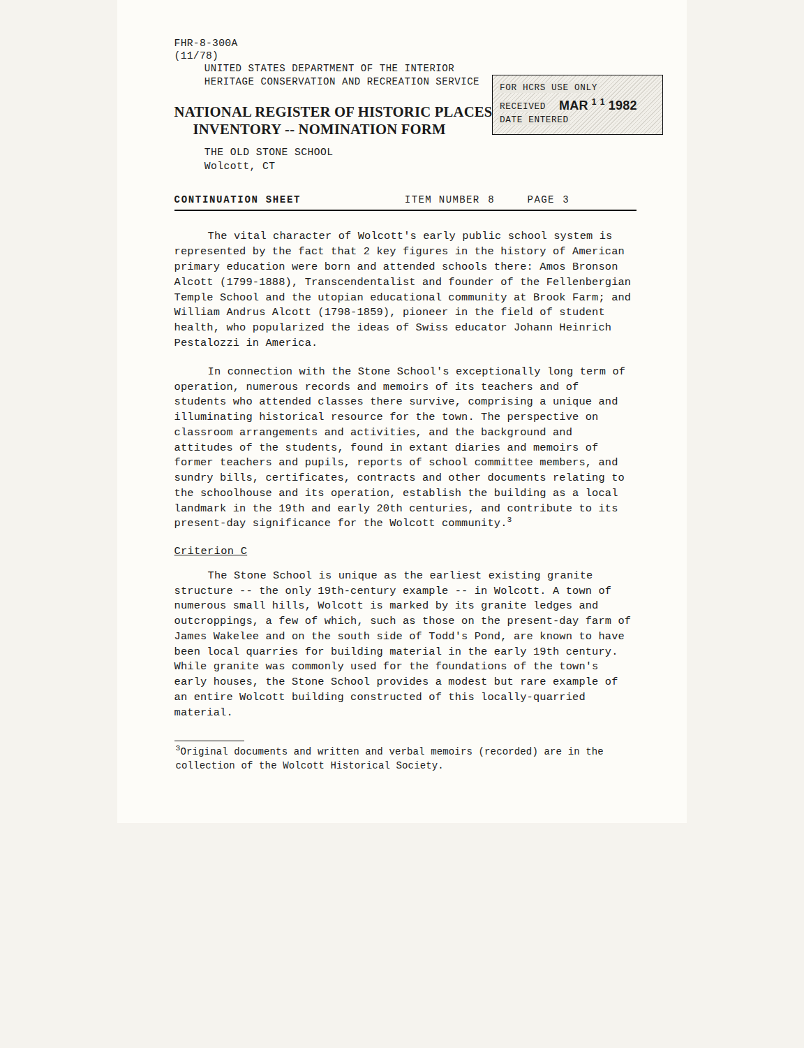FHR-8-300A
(11/78)
UNITED STATES DEPARTMENT OF THE INTERIOR
HERITAGE CONSERVATION AND RECREATION SERVICE
NATIONAL REGISTER OF HISTORIC PLACES INVENTORY -- NOMINATION FORM
THE OLD STONE SCHOOL
Wolcott, CT
FOR HCRS USE ONLY
RECEIVED MAR 1 1 1982
DATE ENTERED
CONTINUATION SHEET ITEM NUMBER 8 PAGE 3
The vital character of Wolcott's early public school system is represented by the fact that 2 key figures in the history of American primary education were born and attended schools there: Amos Bronson Alcott (1799-1888), Transcendentalist and founder of the Fellenbergian Temple School and the utopian educational community at Brook Farm; and William Andrus Alcott (1798-1859), pioneer in the field of student health, who popularized the ideas of Swiss educator Johann Heinrich Pestalozzi in America.
In connection with the Stone School's exceptionally long term of operation, numerous records and memoirs of its teachers and of students who attended classes there survive, comprising a unique and illuminating historical resource for the town. The perspective on classroom arrangements and activities, and the background and attitudes of the students, found in extant diaries and memoirs of former teachers and pupils, reports of school committee members, and sundry bills, certificates, contracts and other documents relating to the schoolhouse and its operation, establish the building as a local landmark in the 19th and early 20th centuries, and contribute to its present-day significance for the Wolcott community.3
Criterion C
The Stone School is unique as the earliest existing granite structure -- the only 19th-century example -- in Wolcott. A town of numerous small hills, Wolcott is marked by its granite ledges and outcroppings, a few of which, such as those on the present-day farm of James Wakelee and on the south side of Todd's Pond, are known to have been local quarries for building material in the early 19th century. While granite was commonly used for the foundations of the town's early houses, the Stone School provides a modest but rare example of an entire Wolcott building constructed of this locally-quarried material.
3Original documents and written and verbal memoirs (recorded) are in the collection of the Wolcott Historical Society.